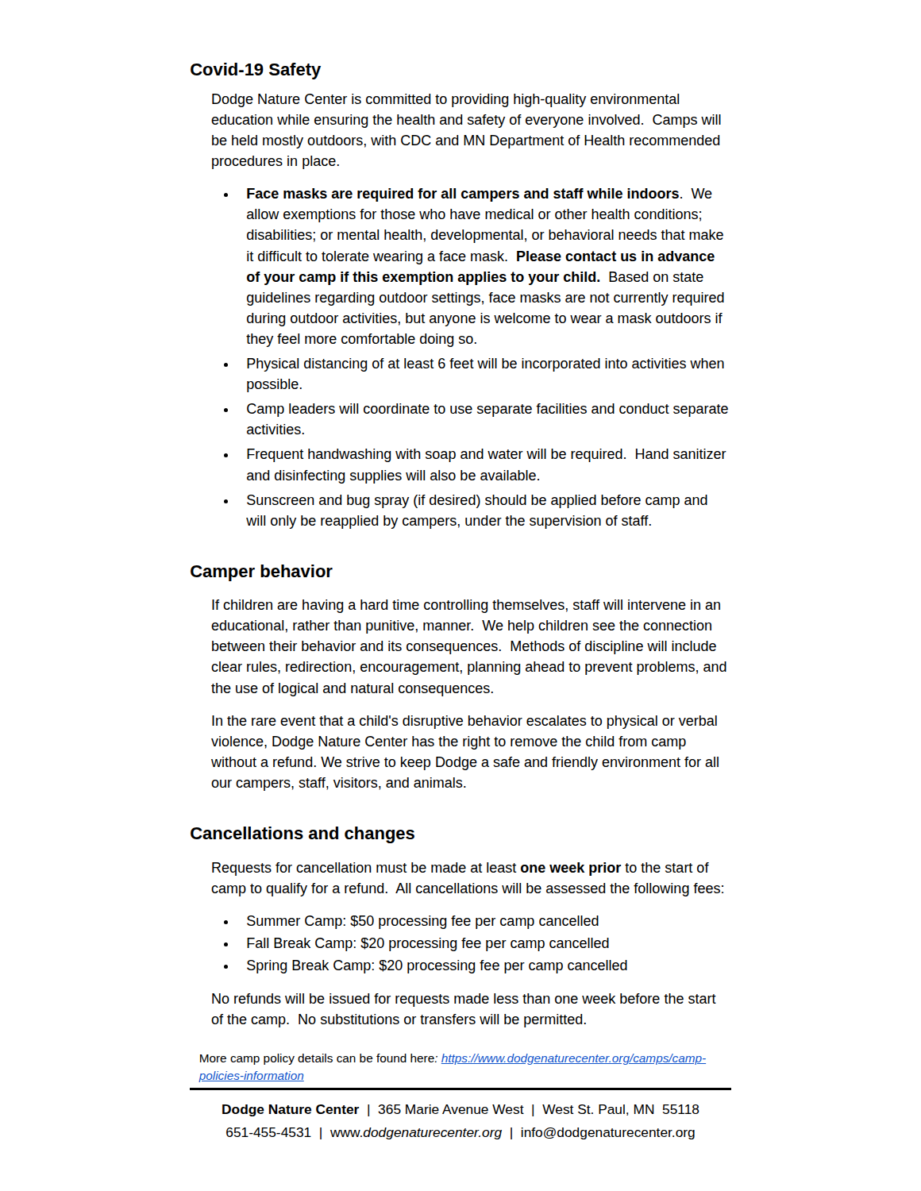Covid-19 Safety
Dodge Nature Center is committed to providing high-quality environmental education while ensuring the health and safety of everyone involved. Camps will be held mostly outdoors, with CDC and MN Department of Health recommended procedures in place.
Face masks are required for all campers and staff while indoors. We allow exemptions for those who have medical or other health conditions; disabilities; or mental health, developmental, or behavioral needs that make it difficult to tolerate wearing a face mask. Please contact us in advance of your camp if this exemption applies to your child. Based on state guidelines regarding outdoor settings, face masks are not currently required during outdoor activities, but anyone is welcome to wear a mask outdoors if they feel more comfortable doing so.
Physical distancing of at least 6 feet will be incorporated into activities when possible.
Camp leaders will coordinate to use separate facilities and conduct separate activities.
Frequent handwashing with soap and water will be required. Hand sanitizer and disinfecting supplies will also be available.
Sunscreen and bug spray (if desired) should be applied before camp and will only be reapplied by campers, under the supervision of staff.
Camper behavior
If children are having a hard time controlling themselves, staff will intervene in an educational, rather than punitive, manner. We help children see the connection between their behavior and its consequences. Methods of discipline will include clear rules, redirection, encouragement, planning ahead to prevent problems, and the use of logical and natural consequences.
In the rare event that a child's disruptive behavior escalates to physical or verbal violence, Dodge Nature Center has the right to remove the child from camp without a refund. We strive to keep Dodge a safe and friendly environment for all our campers, staff, visitors, and animals.
Cancellations and changes
Requests for cancellation must be made at least one week prior to the start of camp to qualify for a refund. All cancellations will be assessed the following fees:
Summer Camp: $50 processing fee per camp cancelled
Fall Break Camp: $20 processing fee per camp cancelled
Spring Break Camp: $20 processing fee per camp cancelled
No refunds will be issued for requests made less than one week before the start of the camp. No substitutions or transfers will be permitted.
More camp policy details can be found here: https://www.dodgenaturecenter.org/camps/camp-policies-information
Dodge Nature Center | 365 Marie Avenue West | West St. Paul, MN 55118
651-455-4531 | www.dodgenaturecenter.org | info@dodgenaturecenter.org